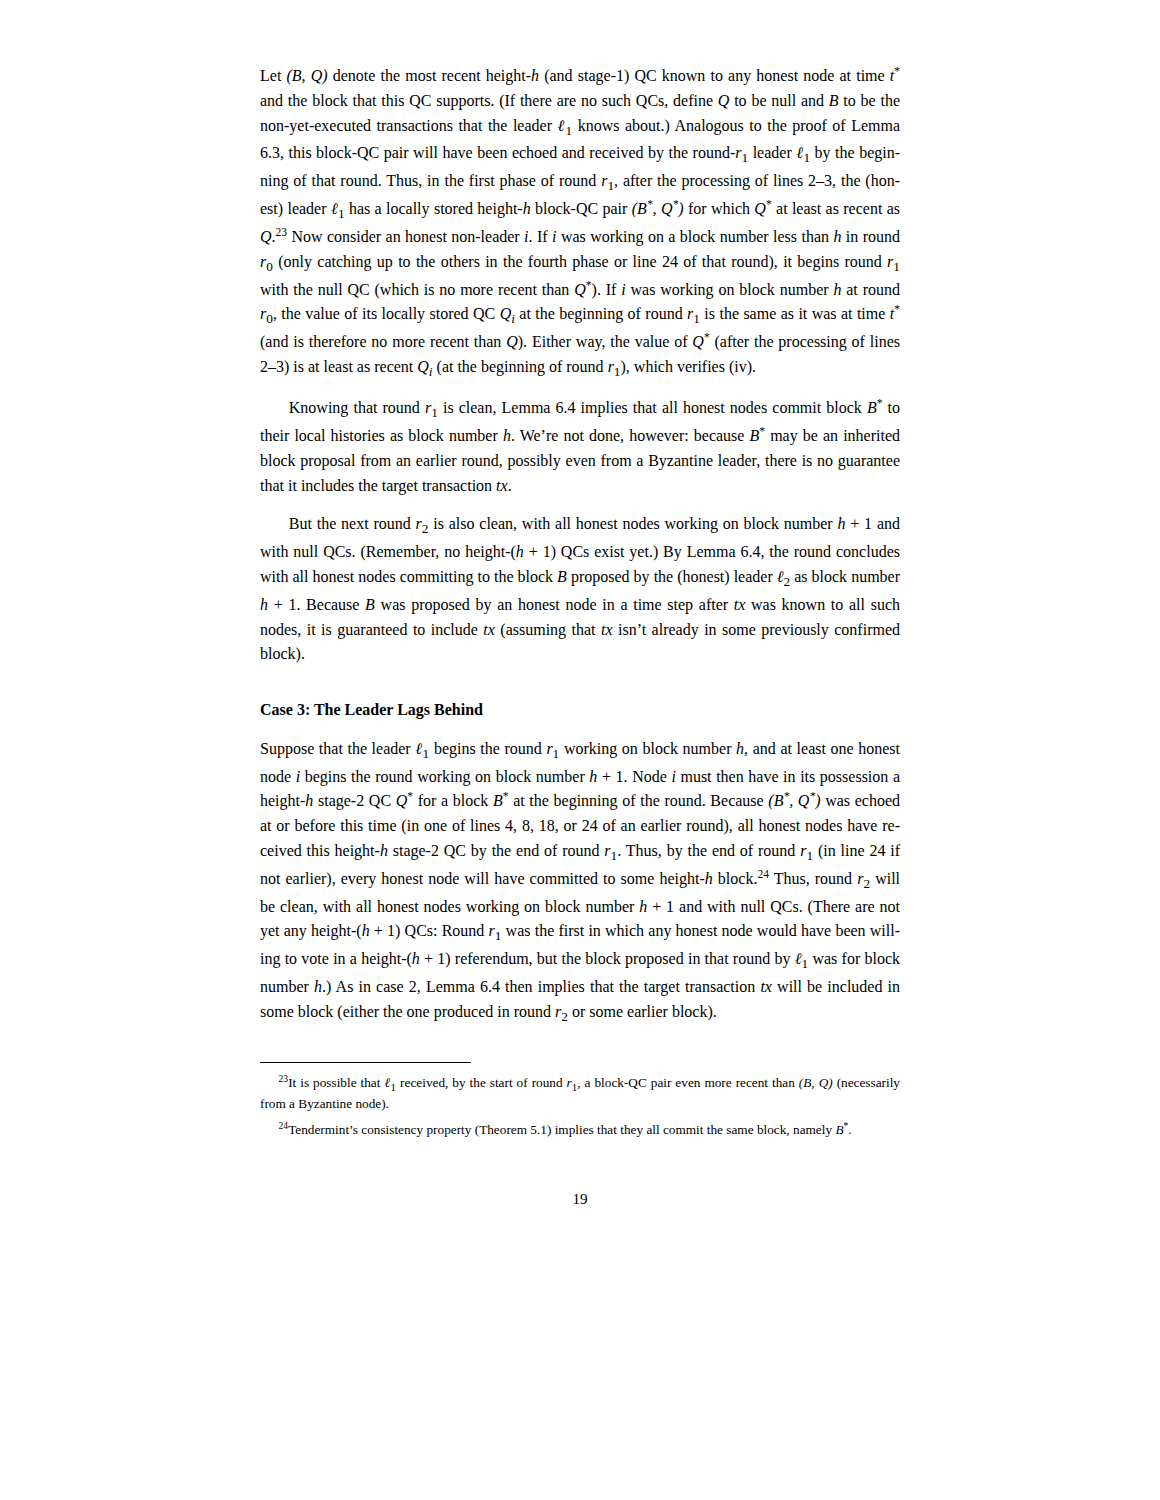Let (B, Q) denote the most recent height-h (and stage-1) QC known to any honest node at time t* and the block that this QC supports. (If there are no such QCs, define Q to be null and B to be the non-yet-executed transactions that the leader ℓ1 knows about.) Analogous to the proof of Lemma 6.3, this block-QC pair will have been echoed and received by the round-r1 leader ℓ1 by the beginning of that round. Thus, in the first phase of round r1, after the processing of lines 2–3, the (honest) leader ℓ1 has a locally stored height-h block-QC pair (B*, Q*) for which Q* at least as recent as Q.23 Now consider an honest non-leader i. If i was working on a block number less than h in round r0 (only catching up to the others in the fourth phase or line 24 of that round), it begins round r1 with the null QC (which is no more recent than Q*). If i was working on block number h at round r0, the value of its locally stored QC Qi at the beginning of round r1 is the same as it was at time t* (and is therefore no more recent than Q). Either way, the value of Q* (after the processing of lines 2–3) is at least as recent Qi (at the beginning of round r1), which verifies (iv).
Knowing that round r1 is clean, Lemma 6.4 implies that all honest nodes commit block B* to their local histories as block number h. We’re not done, however: because B* may be an inherited block proposal from an earlier round, possibly even from a Byzantine leader, there is no guarantee that it includes the target transaction tx.
But the next round r2 is also clean, with all honest nodes working on block number h + 1 and with null QCs. (Remember, no height-(h + 1) QCs exist yet.) By Lemma 6.4, the round concludes with all honest nodes committing to the block B proposed by the (honest) leader ℓ2 as block number h + 1. Because B was proposed by an honest node in a time step after tx was known to all such nodes, it is guaranteed to include tx (assuming that tx isn’t already in some previously confirmed block).
Case 3: The Leader Lags Behind
Suppose that the leader ℓ1 begins the round r1 working on block number h, and at least one honest node i begins the round working on block number h + 1. Node i must then have in its possession a height-h stage-2 QC Q* for a block B* at the beginning of the round. Because (B*, Q*) was echoed at or before this time (in one of lines 4, 8, 18, or 24 of an earlier round), all honest nodes have received this height-h stage-2 QC by the end of round r1. Thus, by the end of round r1 (in line 24 if not earlier), every honest node will have committed to some height-h block.24 Thus, round r2 will be clean, with all honest nodes working on block number h + 1 and with null QCs. (There are not yet any height-(h + 1) QCs: Round r1 was the first in which any honest node would have been willing to vote in a height-(h + 1) referendum, but the block proposed in that round by ℓ1 was for block number h.) As in case 2, Lemma 6.4 then implies that the target transaction tx will be included in some block (either the one produced in round r2 or some earlier block).
23It is possible that ℓ1 received, by the start of round r1, a block-QC pair even more recent than (B, Q) (necessarily from a Byzantine node).
24Tendermint’s consistency property (Theorem 5.1) implies that they all commit the same block, namely B*.
19